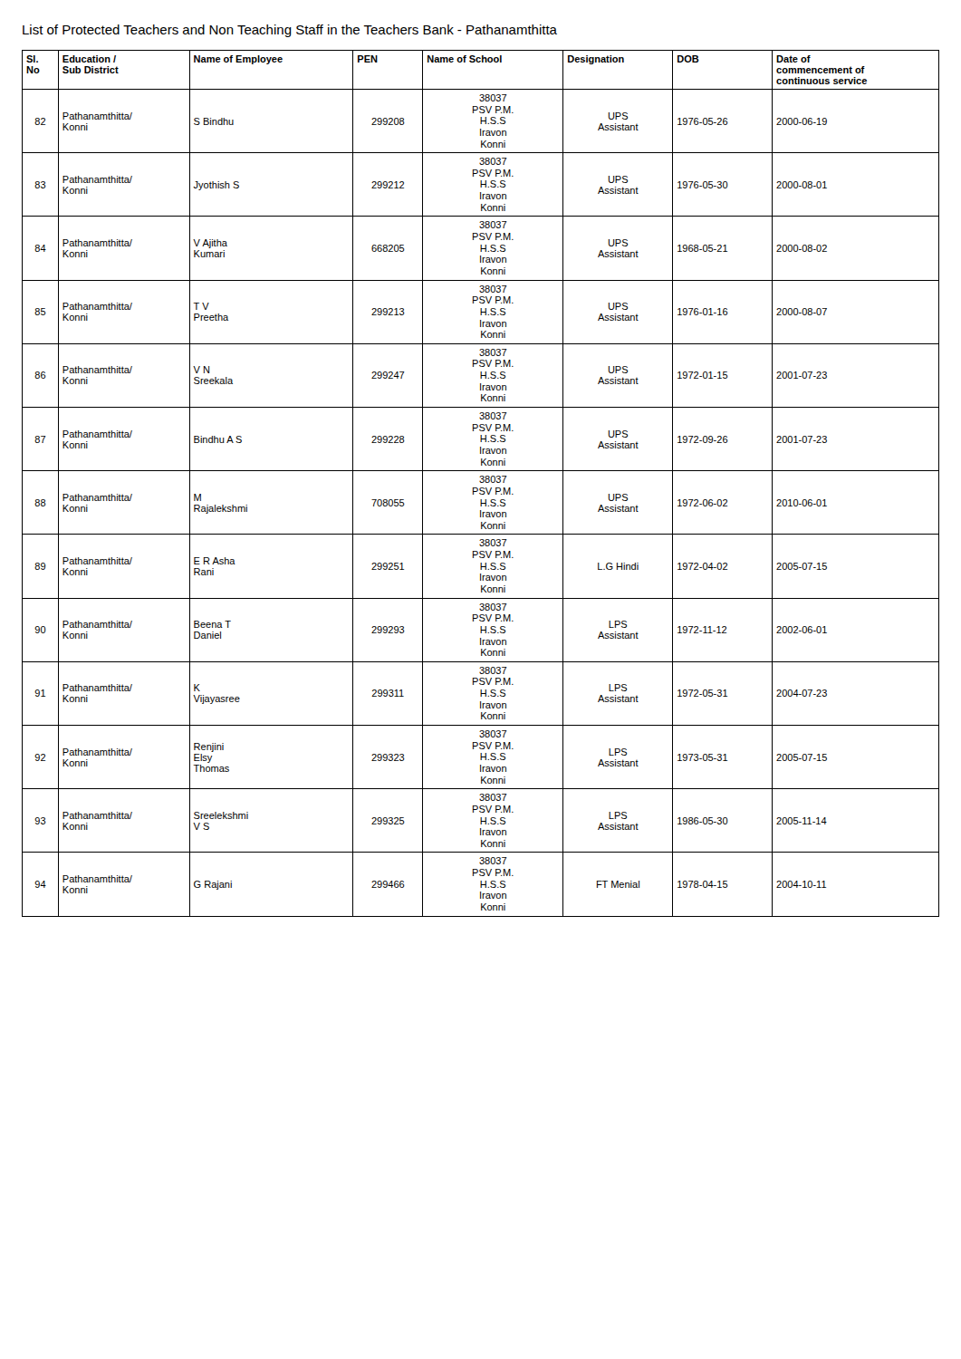List of Protected Teachers and Non Teaching Staff in the Teachers Bank - Pathanamthitta
| Sl. No | Education / Sub District | Name of Employee | PEN | Name of School | Designation | DOB | Date of commencement of continuous service |
| --- | --- | --- | --- | --- | --- | --- | --- |
| 82 | Pathanamthitta/ Konni | S Bindhu | 299208 | 38037 PSV P.M. H.S.S Iravon Konni | UPS Assistant | 1976-05-26 | 2000-06-19 |
| 83 | Pathanamthitta/ Konni | Jyothish S | 299212 | 38037 PSV P.M. H.S.S Iravon Konni | UPS Assistant | 1976-05-30 | 2000-08-01 |
| 84 | Pathanamthitta/ Konni | V Ajitha Kumari | 668205 | 38037 PSV P.M. H.S.S Iravon Konni | UPS Assistant | 1968-05-21 | 2000-08-02 |
| 85 | Pathanamthitta/ Konni | T V Preetha | 299213 | 38037 PSV P.M. H.S.S Iravon Konni | UPS Assistant | 1976-01-16 | 2000-08-07 |
| 86 | Pathanamthitta/ Konni | V N Sreekala | 299247 | 38037 PSV P.M. H.S.S Iravon Konni | UPS Assistant | 1972-01-15 | 2001-07-23 |
| 87 | Pathanamthitta/ Konni | Bindhu A S | 299228 | 38037 PSV P.M. H.S.S Iravon Konni | UPS Assistant | 1972-09-26 | 2001-07-23 |
| 88 | Pathanamthitta/ Konni | M Rajalekshmi | 708055 | 38037 PSV P.M. H.S.S Iravon Konni | UPS Assistant | 1972-06-02 | 2010-06-01 |
| 89 | Pathanamthitta/ Konni | E R Asha Rani | 299251 | 38037 PSV P.M. H.S.S Iravon Konni | L.G Hindi | 1972-04-02 | 2005-07-15 |
| 90 | Pathanamthitta/ Konni | Beena T Daniel | 299293 | 38037 PSV P.M. H.S.S Iravon Konni | LPS Assistant | 1972-11-12 | 2002-06-01 |
| 91 | Pathanamthitta/ Konni | K Vijayasree | 299311 | 38037 PSV P.M. H.S.S Iravon Konni | LPS Assistant | 1972-05-31 | 2004-07-23 |
| 92 | Pathanamthitta/ Konni | Renjini Elsy Thomas | 299323 | 38037 PSV P.M. H.S.S Iravon Konni | LPS Assistant | 1973-05-31 | 2005-07-15 |
| 93 | Pathanamthitta/ Konni | Sreelekshmi V S | 299325 | 38037 PSV P.M. H.S.S Iravon Konni | LPS Assistant | 1986-05-30 | 2005-11-14 |
| 94 | Pathanamthitta/ Konni | G Rajani | 299466 | 38037 PSV P.M. H.S.S Iravon Konni | FT Menial | 1978-04-15 | 2004-10-11 |